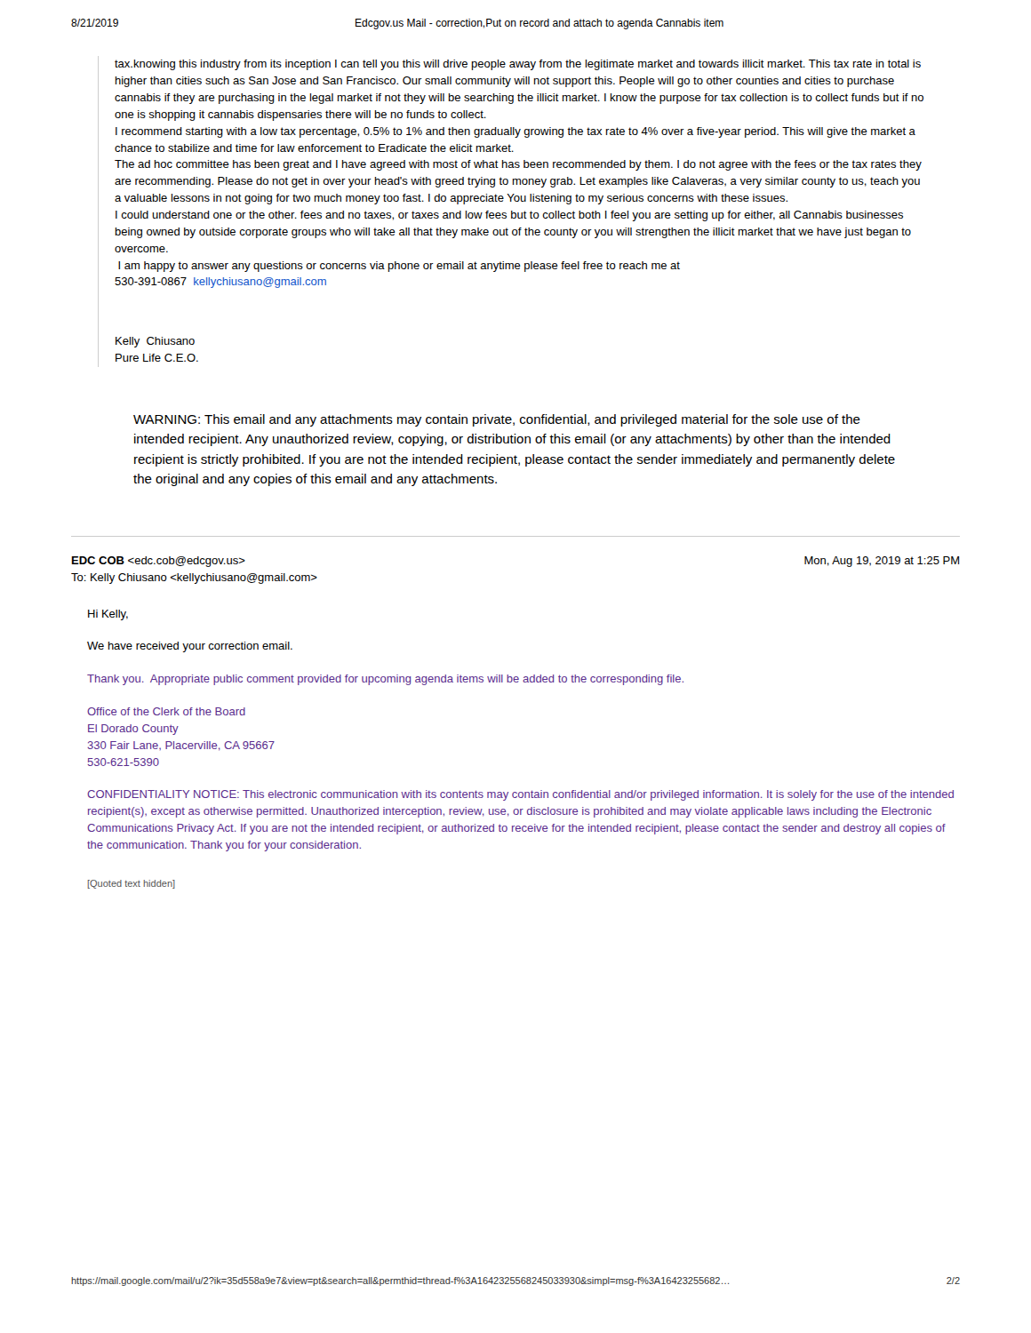8/21/2019
Edcgov.us Mail - correction,Put on record and attach to agenda Cannabis item
tax.knowing this industry from its inception I can tell you this will drive people away from the legitimate market and towards illicit market. This tax rate in total is higher than cities such as San Jose and San Francisco. Our small community will not support this. People will go to other counties and cities to purchase cannabis if they are purchasing in the legal market if not they will be searching the illicit market. I know the purpose for tax collection is to collect funds but if no one is shopping it cannabis dispensaries there will be no funds to collect.
I recommend starting with a low tax percentage, 0.5% to 1% and then gradually growing the tax rate to 4% over a five-year period. This will give the market a chance to stabilize and time for law enforcement to Eradicate the elicit market.
The ad hoc committee has been great and I have agreed with most of what has been recommended by them. I do not agree with the fees or the tax rates they are recommending. Please do not get in over your head's with greed trying to money grab. Let examples like Calaveras, a very similar county to us, teach you a valuable lessons in not going for two much money too fast. I do appreciate You listening to my serious concerns with these issues.
I could understand one or the other. fees and no taxes, or taxes and low fees but to collect both I feel you are setting up for either, all Cannabis businesses being owned by outside corporate groups who will take all that they make out of the county or you will strengthen the illicit market that we have just began to overcome.
I am happy to answer any questions or concerns via phone or email at anytime please feel free to reach me at
530-391-0867 kellychiusano@gmail.com
Kelly Chiusano
Pure Life C.E.O.
WARNING: This email and any attachments may contain private, confidential, and privileged material for the sole use of the intended recipient. Any unauthorized review, copying, or distribution of this email (or any attachments) by other than the intended recipient is strictly prohibited. If you are not the intended recipient, please contact the sender immediately and permanently delete the original and any copies of this email and any attachments.
EDC COB <edc.cob@edcgov.us>
To: Kelly Chiusano <kellychiusano@gmail.com>
Mon, Aug 19, 2019 at 1:25 PM
Hi Kelly,
We have received your correction email.
Thank you. Appropriate public comment provided for upcoming agenda items will be added to the corresponding file.
Office of the Clerk of the Board
El Dorado County
330 Fair Lane, Placerville, CA 95667
530-621-5390
CONFIDENTIALITY NOTICE: This electronic communication with its contents may contain confidential and/or privileged information. It is solely for the use of the intended recipient(s), except as otherwise permitted. Unauthorized interception, review, use, or disclosure is prohibited and may violate applicable laws including the Electronic Communications Privacy Act. If you are not the intended recipient, or authorized to receive for the intended recipient, please contact the sender and destroy all copies of the communication. Thank you for your consideration.
[Quoted text hidden]
https://mail.google.com/mail/u/2?ik=35d558a9e7&view=pt&search=all&permthid=thread-f%3A1642325568245033930&simpl=msg-f%3A16423255682…
2/2